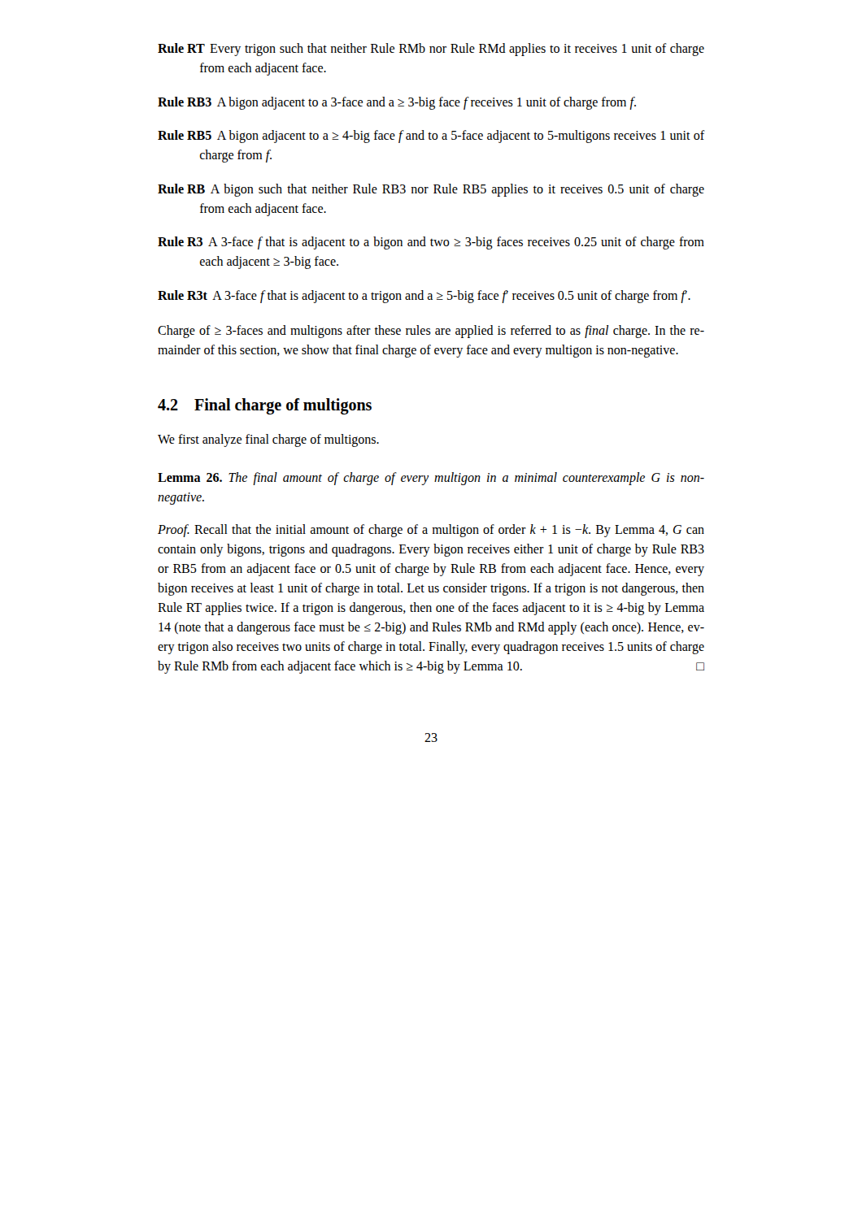Rule RT
Every trigon such that neither Rule RMb nor Rule RMd applies to it receives 1 unit of charge from each adjacent face.
Rule RB3
A bigon adjacent to a 3-face and a ≥ 3-big face f receives 1 unit of charge from f.
Rule RB5
A bigon adjacent to a ≥ 4-big face f and to a 5-face adjacent to 5-multigons receives 1 unit of charge from f.
Rule RB
A bigon such that neither Rule RB3 nor Rule RB5 applies to it receives 0.5 unit of charge from each adjacent face.
Rule R3
A 3-face f that is adjacent to a bigon and two ≥ 3-big faces receives 0.25 unit of charge from each adjacent ≥ 3-big face.
Rule R3t
A 3-face f that is adjacent to a trigon and a ≥ 5-big face f′ receives 0.5 unit of charge from f′.
Charge of ≥ 3-faces and multigons after these rules are applied is referred to as final charge. In the remainder of this section, we show that final charge of every face and every multigon is non-negative.
4.2 Final charge of multigons
We first analyze final charge of multigons.
Lemma 26. The final amount of charge of every multigon in a minimal counterexample G is non-negative.
Proof. Recall that the initial amount of charge of a multigon of order k + 1 is −k. By Lemma 4, G can contain only bigons, trigons and quadragons. Every bigon receives either 1 unit of charge by Rule RB3 or RB5 from an adjacent face or 0.5 unit of charge by Rule RB from each adjacent face. Hence, every bigon receives at least 1 unit of charge in total. Let us consider trigons. If a trigon is not dangerous, then Rule RT applies twice. If a trigon is dangerous, then one of the faces adjacent to it is ≥ 4-big by Lemma 14 (note that a dangerous face must be ≤ 2-big) and Rules RMb and RMd apply (each once). Hence, every trigon also receives two units of charge in total. Finally, every quadragon receives 1.5 units of charge by Rule RMb from each adjacent face which is ≥ 4-big by Lemma 10. □
23